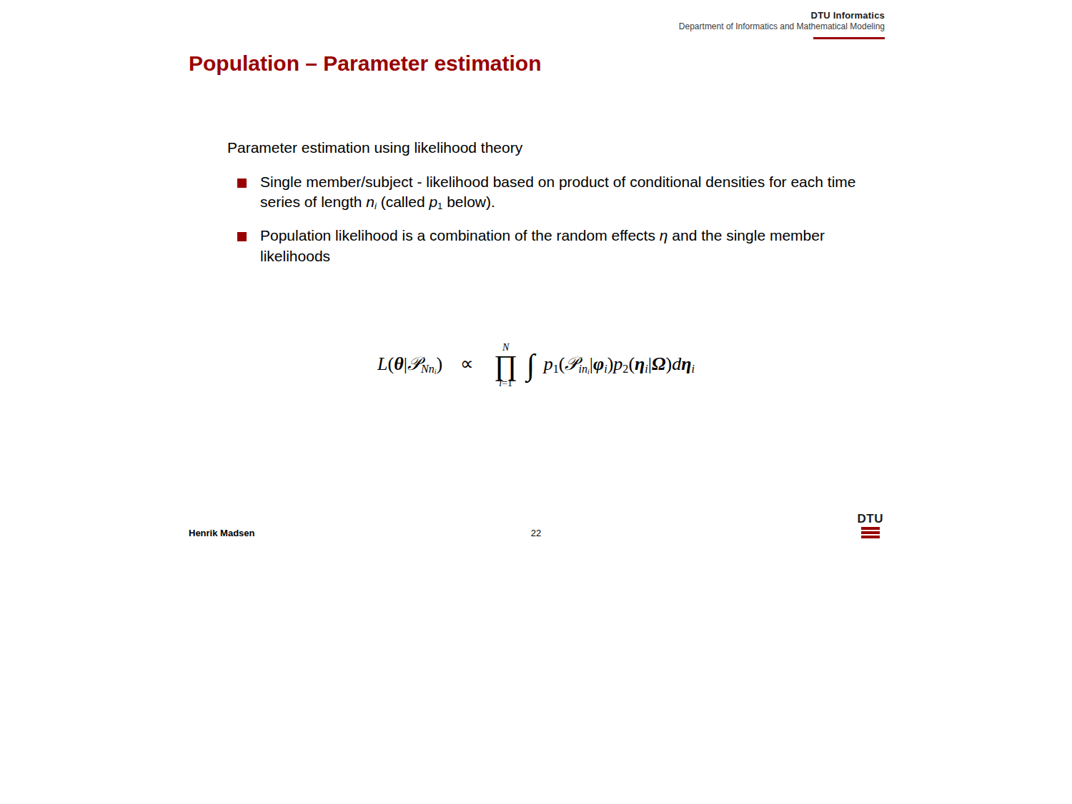DTU Informatics
Department of Informatics and Mathematical Modeling
Population – Parameter estimation
Parameter estimation using likelihood theory
Single member/subject - likelihood based on product of conditional densities for each time series of length ni (called p1 below).
Population likelihood is a combination of the random effects η and the single member likelihoods
L(θ|𝒫Nni) ∝ N ∏ i=1 ∫ p1(𝒫ini|φi)p2(ηi|Ω)dηi
Henrik Madsen
22
DTU